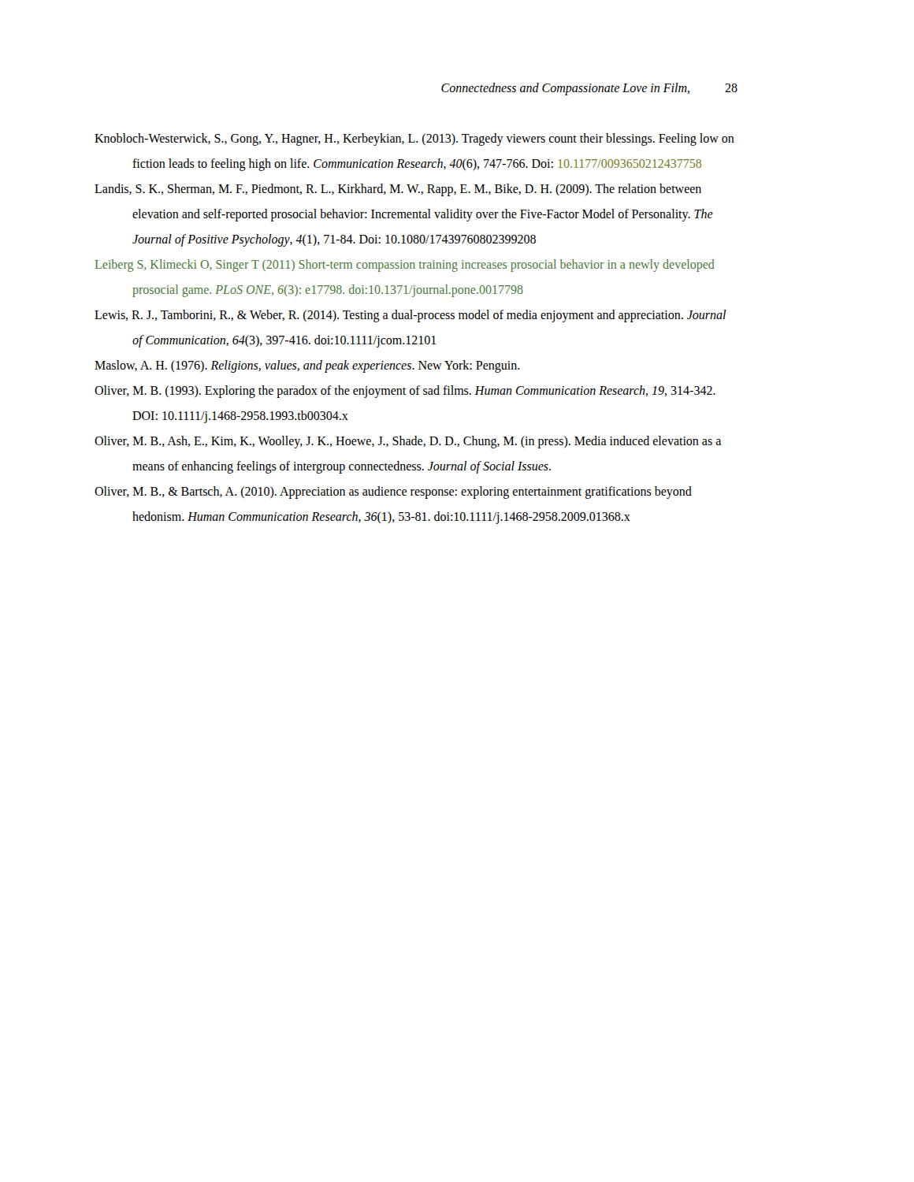Connectedness and Compassionate Love in Film, 28
Knobloch-Westerwick, S., Gong, Y., Hagner, H., Kerbeykian, L. (2013). Tragedy viewers count their blessings. Feeling low on fiction leads to feeling high on life. Communication Research, 40(6), 747-766. Doi: 10.1177/0093650212437758
Landis, S. K., Sherman, M. F., Piedmont, R. L., Kirkhard, M. W., Rapp, E. M., Bike, D. H. (2009). The relation between elevation and self-reported prosocial behavior: Incremental validity over the Five-Factor Model of Personality. The Journal of Positive Psychology, 4(1), 71-84. Doi: 10.1080/17439760802399208
Leiberg S, Klimecki O, Singer T (2011) Short-term compassion training increases prosocial behavior in a newly developed prosocial game. PLoS ONE, 6(3): e17798. doi:10.1371/journal.pone.0017798
Lewis, R. J., Tamborini, R., & Weber, R. (2014). Testing a dual-process model of media enjoyment and appreciation. Journal of Communication, 64(3), 397-416. doi:10.1111/jcom.12101
Maslow, A. H. (1976). Religions, values, and peak experiences. New York: Penguin.
Oliver, M. B. (1993). Exploring the paradox of the enjoyment of sad films. Human Communication Research, 19, 314-342. DOI: 10.1111/j.1468-2958.1993.tb00304.x
Oliver, M. B., Ash, E., Kim, K., Woolley, J. K., Hoewe, J., Shade, D. D., Chung, M. (in press). Media induced elevation as a means of enhancing feelings of intergroup connectedness. Journal of Social Issues.
Oliver, M. B., & Bartsch, A. (2010). Appreciation as audience response: exploring entertainment gratifications beyond hedonism. Human Communication Research, 36(1), 53-81. doi:10.1111/j.1468-2958.2009.01368.x